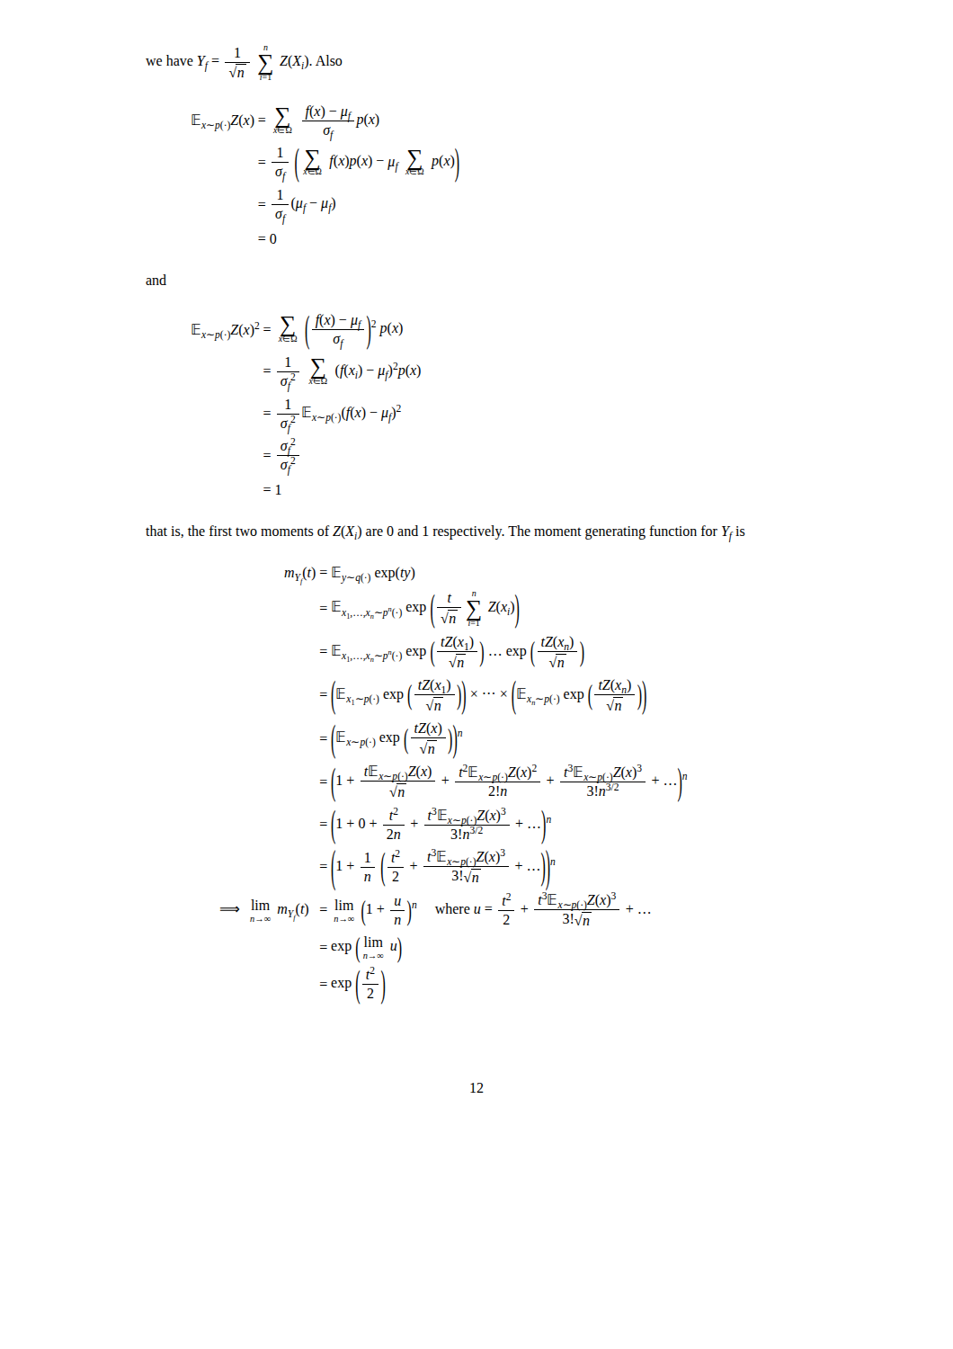we have Yf = 1√n n∑i=1 Z(Xi). Also
| 𝔼 x ∼ p (·) Z ( x ) | = | ∑ x ∈Ω f ( x ) − μ f σ f p ( x ) |
| | = | 1 σ f ( ∑ x ∈Ω f ( x ) p ( x ) − μ f ∑ x ∈Ω p ( x ) ) |
| | = | 1 σ f ( μ f − μ f ) |
| | = | 0 |
and
| 𝔼 x ∼ p (·) Z ( x ) 2 | = | ∑ x ∈Ω ( f ( x ) − μ f σ f ) 2 p ( x ) |
| | = | 1 σ f 2 ∑ x ∈Ω ( f ( x i ) − μ f ) 2 p ( x ) |
| | = | 1 σ f 2 𝔼 x ∼ p (·) ( f ( x ) − μ f ) 2 |
| | = | σ f 2 σ f 2 |
| | = | 1 |
that is, the first two moments of Z(Xi) are 0 and 1 respectively. The moment generating function for Yf is
| m Y f ( t ) | = | 𝔼 y ∼ q (·) exp( ty ) |
| | = | 𝔼 x 1 ,…, x n ∼ p n (·) exp ( t √ n n ∑ i =1 Z ( x i ) ) |
| | = | 𝔼 x 1 ,…, x n ∼ p n (·) exp ( tZ ( x 1 ) √ n ) … exp ( tZ ( x n ) √ n ) |
| | = | ( 𝔼 x 1 ∼ p (·) exp ( tZ ( x 1 ) √ n ) ) × ··· × ( 𝔼 x n ∼ p (·) exp ( tZ ( x n ) √ n ) ) |
| | = | ( 𝔼 x ∼ p (·) exp ( tZ ( x ) √ n ) ) n |
| | = | ( 1 + t 𝔼 x ∼ p (·) Z ( x ) √ n + t 2 𝔼 x ∼ p (·) Z ( x ) 2 2! n + t 3 𝔼 x ∼ p (·) Z ( x ) 3 3! n 3/2 + … ) n |
| | = | ( 1 + 0 + t 2 2 n + t 3 𝔼 x ∼ p (·) Z ( x ) 3 3! n 3/2 + … ) n |
| | = | ( 1 + 1 n ( t 2 2 + t 3 𝔼 x ∼ p (·) Z ( x ) 3 3! √ n + … ) ) n |
| ⟹ lim n →∞ m Y f ( t ) | = | lim n →∞ ( 1 + u n ) n where u = t 2 2 + t 3 𝔼 x ∼ p (·) Z ( x ) 3 3! √ n + … |
| | = | exp ( lim n →∞ u ) |
| | = | exp ( t 2 2 ) |
12